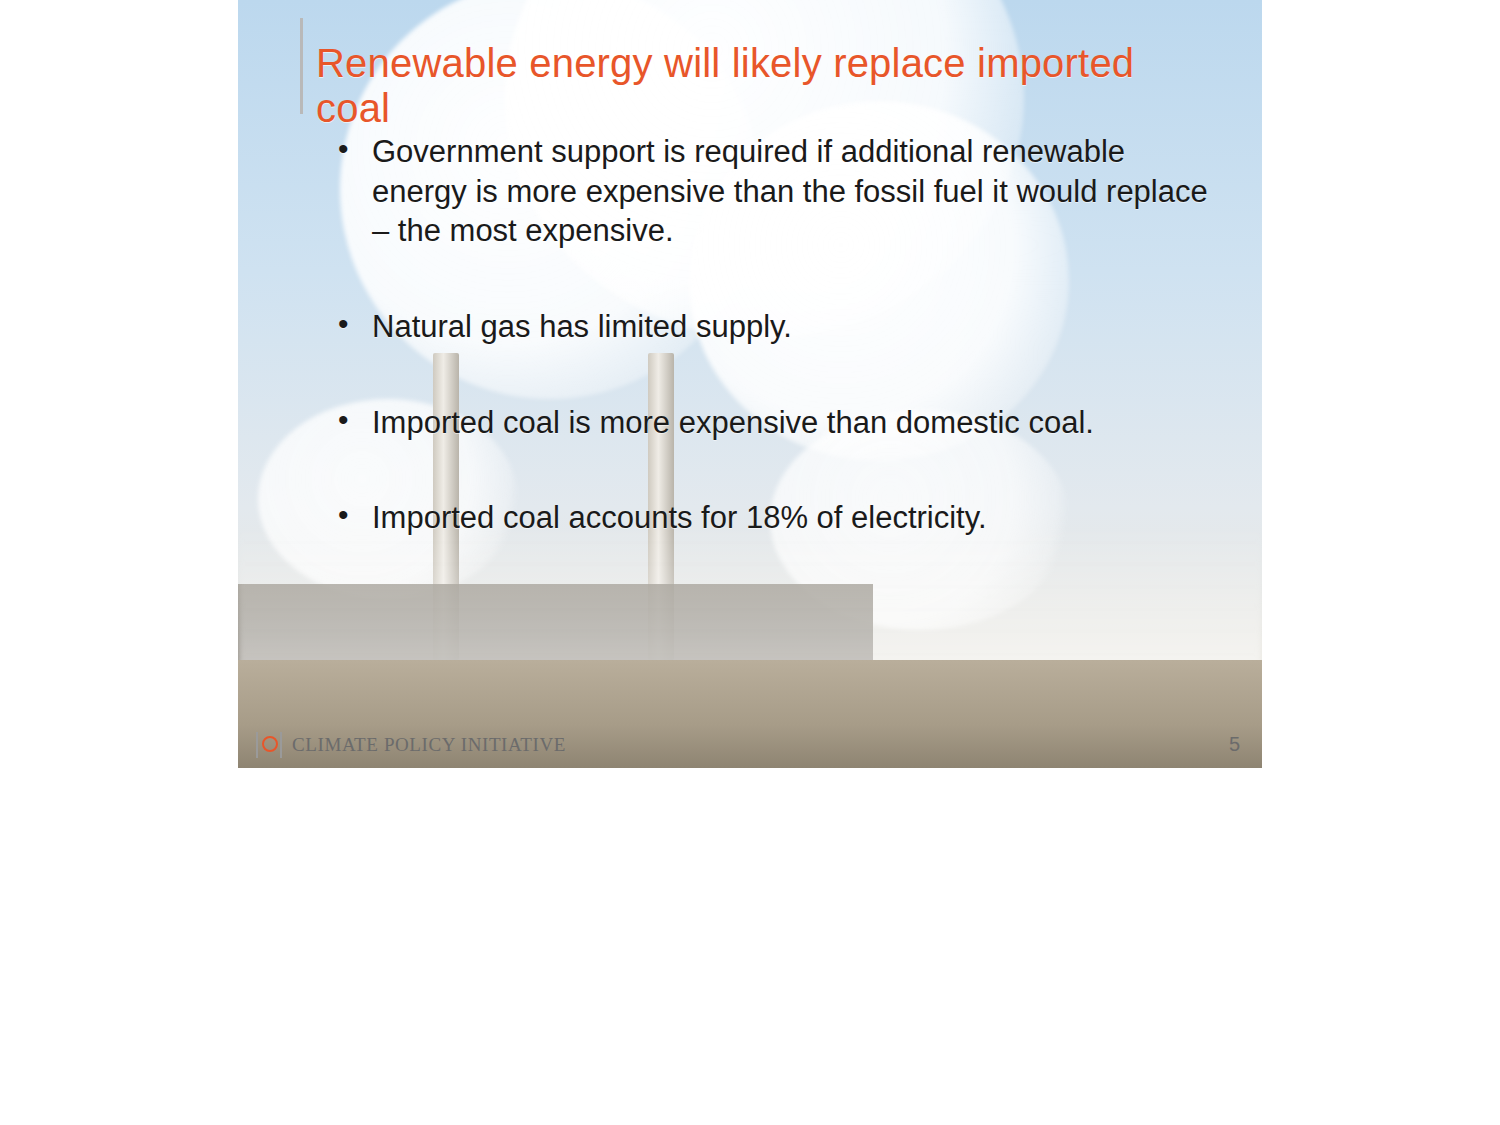Renewable energy will likely replace imported coal
Government support is required if additional renewable energy is more expensive than the fossil fuel it would replace – the most expensive.
Natural gas has limited supply.
Imported coal is more expensive than domestic coal.
Imported coal accounts for 18% of electricity.
CLIMATE POLICY INITIATIVE
5